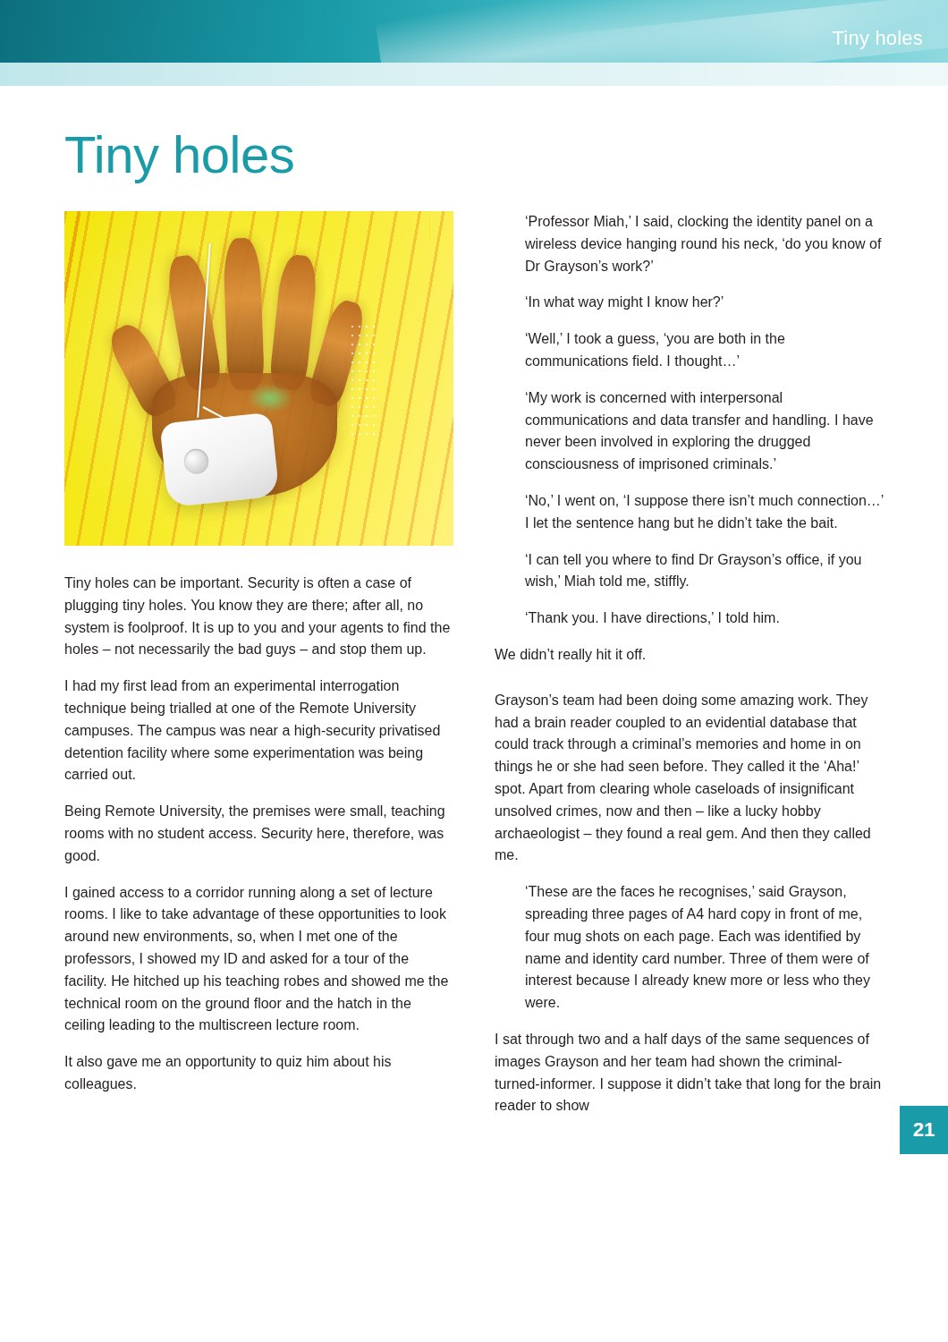Tiny holes
Tiny holes
Tiny holes can be important. Security is often a case of plugging tiny holes. You know they are there; after all, no system is foolproof. It is up to you and your agents to find the holes – not necessarily the bad guys – and stop them up.
I had my first lead from an experimental interrogation technique being trialled at one of the Remote University campuses. The campus was near a high-security privatised detention facility where some experimentation was being carried out.
Being Remote University, the premises were small, teaching rooms with no student access. Security here, therefore, was good.
I gained access to a corridor running along a set of lecture rooms. I like to take advantage of these opportunities to look around new environments, so, when I met one of the professors, I showed my ID and asked for a tour of the facility. He hitched up his teaching robes and showed me the technical room on the ground floor and the hatch in the ceiling leading to the multiscreen lecture room.
It also gave me an opportunity to quiz him about his colleagues.
‘Professor Miah,’ I said, clocking the identity panel on a wireless device hanging round his neck, ‘do you know of Dr Grayson’s work?’
‘In what way might I know her?’
‘Well,’ I took a guess, ‘you are both in the communications field. I thought…’
‘My work is concerned with interpersonal communications and data transfer and handling. I have never been involved in exploring the drugged consciousness of imprisoned criminals.’
‘No,’ I went on, ‘I suppose there isn’t much connection…’ I let the sentence hang but he didn’t take the bait.
‘I can tell you where to find Dr Grayson’s office, if you wish,’ Miah told me, stiffly.
‘Thank you. I have directions,’ I told him.
We didn’t really hit it off.
Grayson’s team had been doing some amazing work. They had a brain reader coupled to an evidential database that could track through a criminal’s memories and home in on things he or she had seen before. They called it the ‘Aha!’ spot. Apart from clearing whole caseloads of insignificant unsolved crimes, now and then – like a lucky hobby archaeologist – they found a real gem. And then they called me.
‘These are the faces he recognises,’ said Grayson, spreading three pages of A4 hard copy in front of me, four mug shots on each page. Each was identified by name and identity card number. Three of them were of interest because I already knew more or less who they were.
I sat through two and a half days of the same sequences of images Grayson and her team had shown the criminal-turned-informer. I suppose it didn’t take that long for the brain reader to show
21